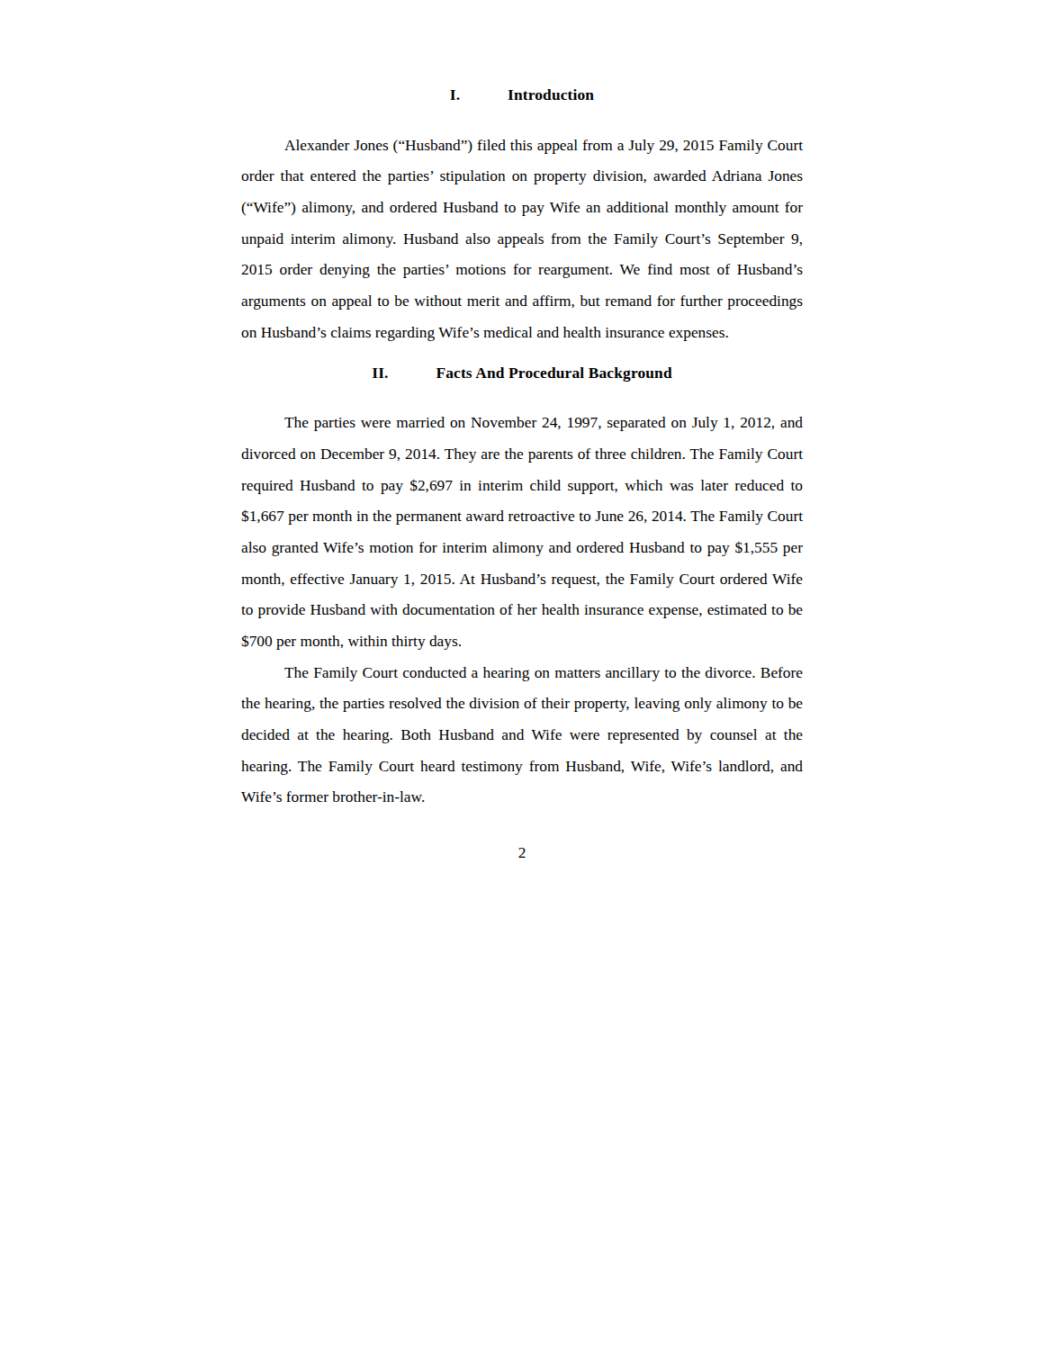I. Introduction
Alexander Jones (“Husband”) filed this appeal from a July 29, 2015 Family Court order that entered the parties’ stipulation on property division, awarded Adriana Jones (“Wife”) alimony, and ordered Husband to pay Wife an additional monthly amount for unpaid interim alimony. Husband also appeals from the Family Court’s September 9, 2015 order denying the parties’ motions for reargument. We find most of Husband’s arguments on appeal to be without merit and affirm, but remand for further proceedings on Husband’s claims regarding Wife’s medical and health insurance expenses.
II. Facts And Procedural Background
The parties were married on November 24, 1997, separated on July 1, 2012, and divorced on December 9, 2014. They are the parents of three children. The Family Court required Husband to pay $2,697 in interim child support, which was later reduced to $1,667 per month in the permanent award retroactive to June 26, 2014. The Family Court also granted Wife’s motion for interim alimony and ordered Husband to pay $1,555 per month, effective January 1, 2015. At Husband’s request, the Family Court ordered Wife to provide Husband with documentation of her health insurance expense, estimated to be $700 per month, within thirty days.
The Family Court conducted a hearing on matters ancillary to the divorce. Before the hearing, the parties resolved the division of their property, leaving only alimony to be decided at the hearing. Both Husband and Wife were represented by counsel at the hearing. The Family Court heard testimony from Husband, Wife, Wife’s landlord, and Wife’s former brother-in-law.
2